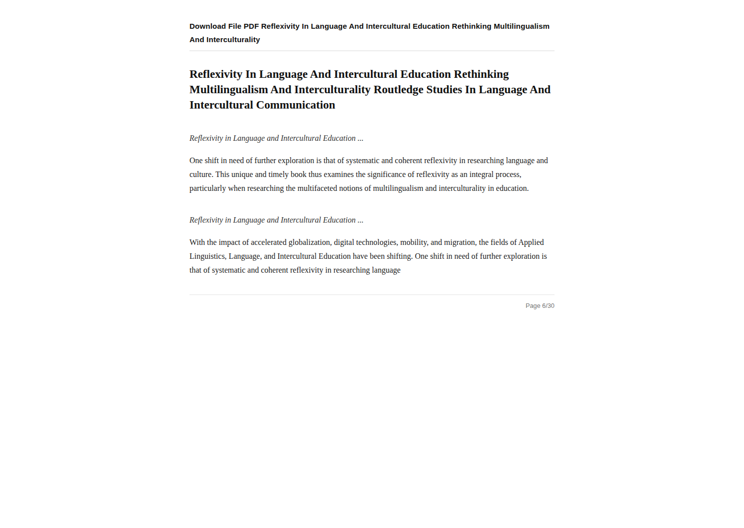Download File PDF Reflexivity In Language And Intercultural Education Rethinking Multilingualism And Interculturality
Reflexivity In Language And Intercultural Education Rethinking Multilingualism And Interculturality Routledge Studies In Language And Intercultural Communication
Reflexivity in Language and Intercultural Education ...
One shift in need of further exploration is that of systematic and coherent reflexivity in researching language and culture. This unique and timely book thus examines the significance of reflexivity as an integral process, particularly when researching the multifaceted notions of multilingualism and interculturality in education.
Reflexivity in Language and Intercultural Education ...
With the impact of accelerated globalization, digital technologies, mobility, and migration, the fields of Applied Linguistics, Language, and Intercultural Education have been shifting. One shift in need of further exploration is that of systematic and coherent reflexivity in researching language
Page 6/30